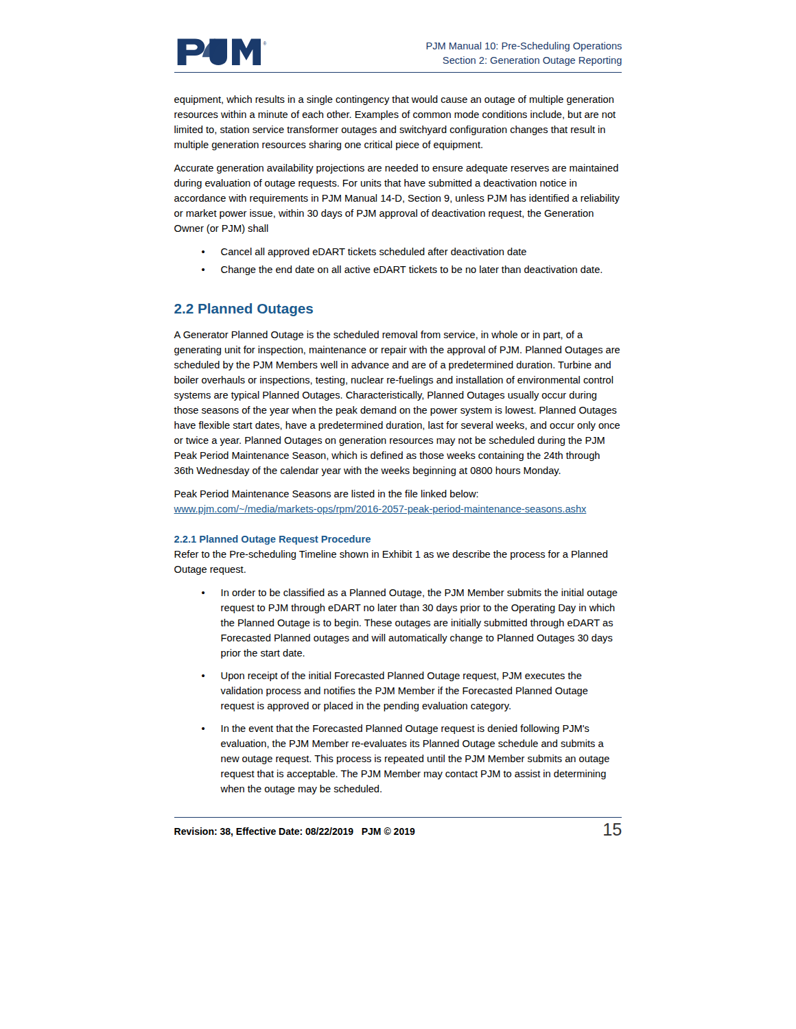®
PJM Manual 10: Pre-Scheduling Operations
Section 2: Generation Outage Reporting
equipment, which results in a single contingency that would cause an outage of multiple generation resources within a minute of each other. Examples of common mode conditions include, but are not limited to, station service transformer outages and switchyard configuration changes that result in multiple generation resources sharing one critical piece of equipment.
Accurate generation availability projections are needed to ensure adequate reserves are maintained during evaluation of outage requests. For units that have submitted a deactivation notice in accordance with requirements in PJM Manual 14-D, Section 9, unless PJM has identified a reliability or market power issue, within 30 days of PJM approval of deactivation request, the Generation Owner (or PJM) shall
Cancel all approved eDART tickets scheduled after deactivation date
Change the end date on all active eDART tickets to be no later than deactivation date.
2.2 Planned Outages
A Generator Planned Outage is the scheduled removal from service, in whole or in part, of a generating unit for inspection, maintenance or repair with the approval of PJM. Planned Outages are scheduled by the PJM Members well in advance and are of a predetermined duration. Turbine and boiler overhauls or inspections, testing, nuclear re-fuelings and installation of environmental control systems are typical Planned Outages. Characteristically, Planned Outages usually occur during those seasons of the year when the peak demand on the power system is lowest. Planned Outages have flexible start dates, have a predetermined duration, last for several weeks, and occur only once or twice a year. Planned Outages on generation resources may not be scheduled during the PJM Peak Period Maintenance Season, which is defined as those weeks containing the 24th through 36th Wednesday of the calendar year with the weeks beginning at 0800 hours Monday.
Peak Period Maintenance Seasons are listed in the file linked below: www.pjm.com/~/media/markets-ops/rpm/2016-2057-peak-period-maintenance-seasons.ashx
2.2.1 Planned Outage Request Procedure
Refer to the Pre-scheduling Timeline shown in Exhibit 1 as we describe the process for a Planned Outage request.
In order to be classified as a Planned Outage, the PJM Member submits the initial outage request to PJM through eDART no later than 30 days prior to the Operating Day in which the Planned Outage is to begin. These outages are initially submitted through eDART as Forecasted Planned outages and will automatically change to Planned Outages 30 days prior the start date.
Upon receipt of the initial Forecasted Planned Outage request, PJM executes the validation process and notifies the PJM Member if the Forecasted Planned Outage request is approved or placed in the pending evaluation category.
In the event that the Forecasted Planned Outage request is denied following PJM's evaluation, the PJM Member re-evaluates its Planned Outage schedule and submits a new outage request. This process is repeated until the PJM Member submits an outage request that is acceptable. The PJM Member may contact PJM to assist in determining when the outage may be scheduled.
Revision: 38, Effective Date: 08/22/2019 PJM © 2019
15